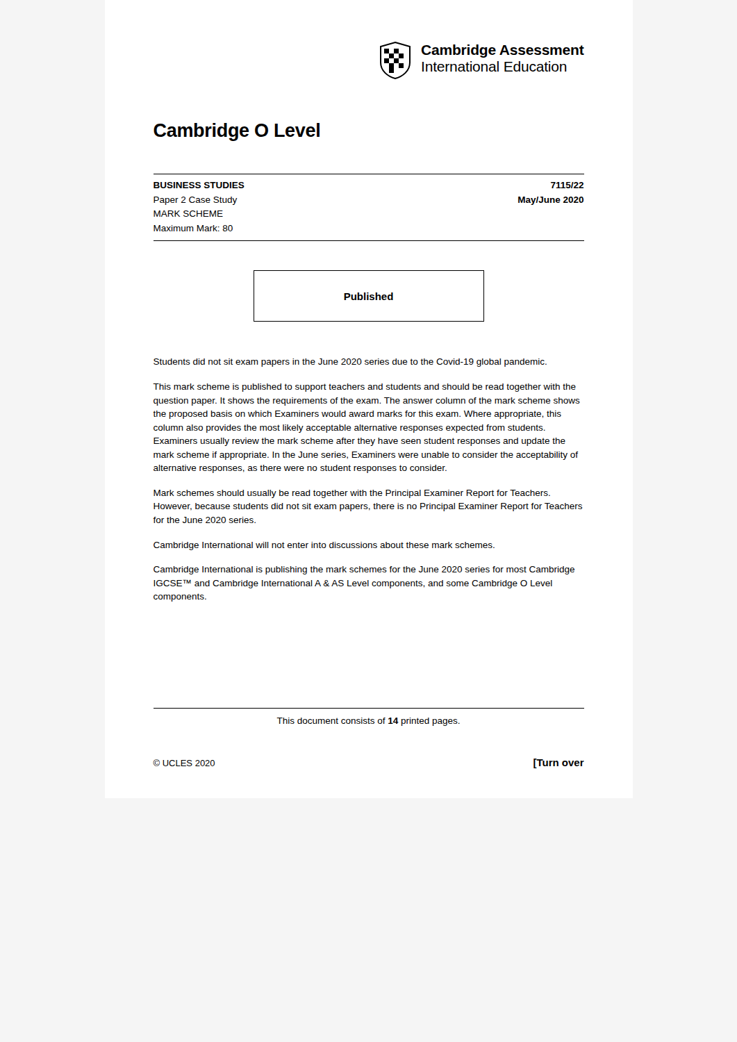Cambridge Assessment International Education
Cambridge O Level
BUSINESS STUDIES 7115/22
Paper 2 Case Study May/June 2020
MARK SCHEME
Maximum Mark: 80
Published
Students did not sit exam papers in the June 2020 series due to the Covid-19 global pandemic.
This mark scheme is published to support teachers and students and should be read together with the question paper. It shows the requirements of the exam. The answer column of the mark scheme shows the proposed basis on which Examiners would award marks for this exam. Where appropriate, this column also provides the most likely acceptable alternative responses expected from students. Examiners usually review the mark scheme after they have seen student responses and update the mark scheme if appropriate. In the June series, Examiners were unable to consider the acceptability of alternative responses, as there were no student responses to consider.
Mark schemes should usually be read together with the Principal Examiner Report for Teachers. However, because students did not sit exam papers, there is no Principal Examiner Report for Teachers for the June 2020 series.
Cambridge International will not enter into discussions about these mark schemes.
Cambridge International is publishing the mark schemes for the June 2020 series for most Cambridge IGCSE™ and Cambridge International A & AS Level components, and some Cambridge O Level components.
This document consists of 14 printed pages.
© UCLES 2020 [Turn over